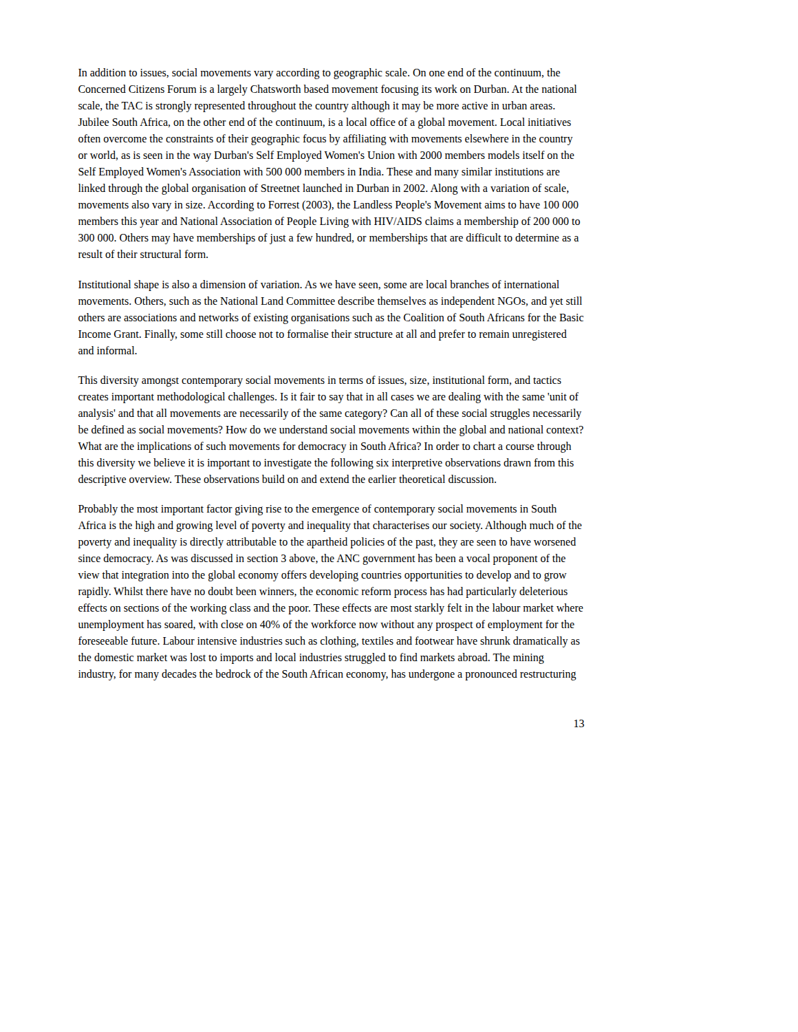In addition to issues, social movements vary according to geographic scale. On one end of the continuum, the Concerned Citizens Forum is a largely Chatsworth based movement focusing its work on Durban. At the national scale, the TAC is strongly represented throughout the country although it may be more active in urban areas. Jubilee South Africa, on the other end of the continuum, is a local office of a global movement. Local initiatives often overcome the constraints of their geographic focus by affiliating with movements elsewhere in the country or world, as is seen in the way Durban's Self Employed Women's Union with 2000 members models itself on the Self Employed Women's Association with 500 000 members in India. These and many similar institutions are linked through the global organisation of Streetnet launched in Durban in 2002. Along with a variation of scale, movements also vary in size. According to Forrest (2003), the Landless People's Movement aims to have 100 000 members this year and National Association of People Living with HIV/AIDS claims a membership of 200 000 to 300 000. Others may have memberships of just a few hundred, or memberships that are difficult to determine as a result of their structural form.
Institutional shape is also a dimension of variation. As we have seen, some are local branches of international movements. Others, such as the National Land Committee describe themselves as independent NGOs, and yet still others are associations and networks of existing organisations such as the Coalition of South Africans for the Basic Income Grant. Finally, some still choose not to formalise their structure at all and prefer to remain unregistered and informal.
This diversity amongst contemporary social movements in terms of issues, size, institutional form, and tactics creates important methodological challenges. Is it fair to say that in all cases we are dealing with the same 'unit of analysis' and that all movements are necessarily of the same category? Can all of these social struggles necessarily be defined as social movements? How do we understand social movements within the global and national context? What are the implications of such movements for democracy in South Africa? In order to chart a course through this diversity we believe it is important to investigate the following six interpretive observations drawn from this descriptive overview. These observations build on and extend the earlier theoretical discussion.
Probably the most important factor giving rise to the emergence of contemporary social movements in South Africa is the high and growing level of poverty and inequality that characterises our society. Although much of the poverty and inequality is directly attributable to the apartheid policies of the past, they are seen to have worsened since democracy. As was discussed in section 3 above, the ANC government has been a vocal proponent of the view that integration into the global economy offers developing countries opportunities to develop and to grow rapidly. Whilst there have no doubt been winners, the economic reform process has had particularly deleterious effects on sections of the working class and the poor. These effects are most starkly felt in the labour market where unemployment has soared, with close on 40% of the workforce now without any prospect of employment for the foreseeable future. Labour intensive industries such as clothing, textiles and footwear have shrunk dramatically as the domestic market was lost to imports and local industries struggled to find markets abroad. The mining industry, for many decades the bedrock of the South African economy, has undergone a pronounced restructuring
13